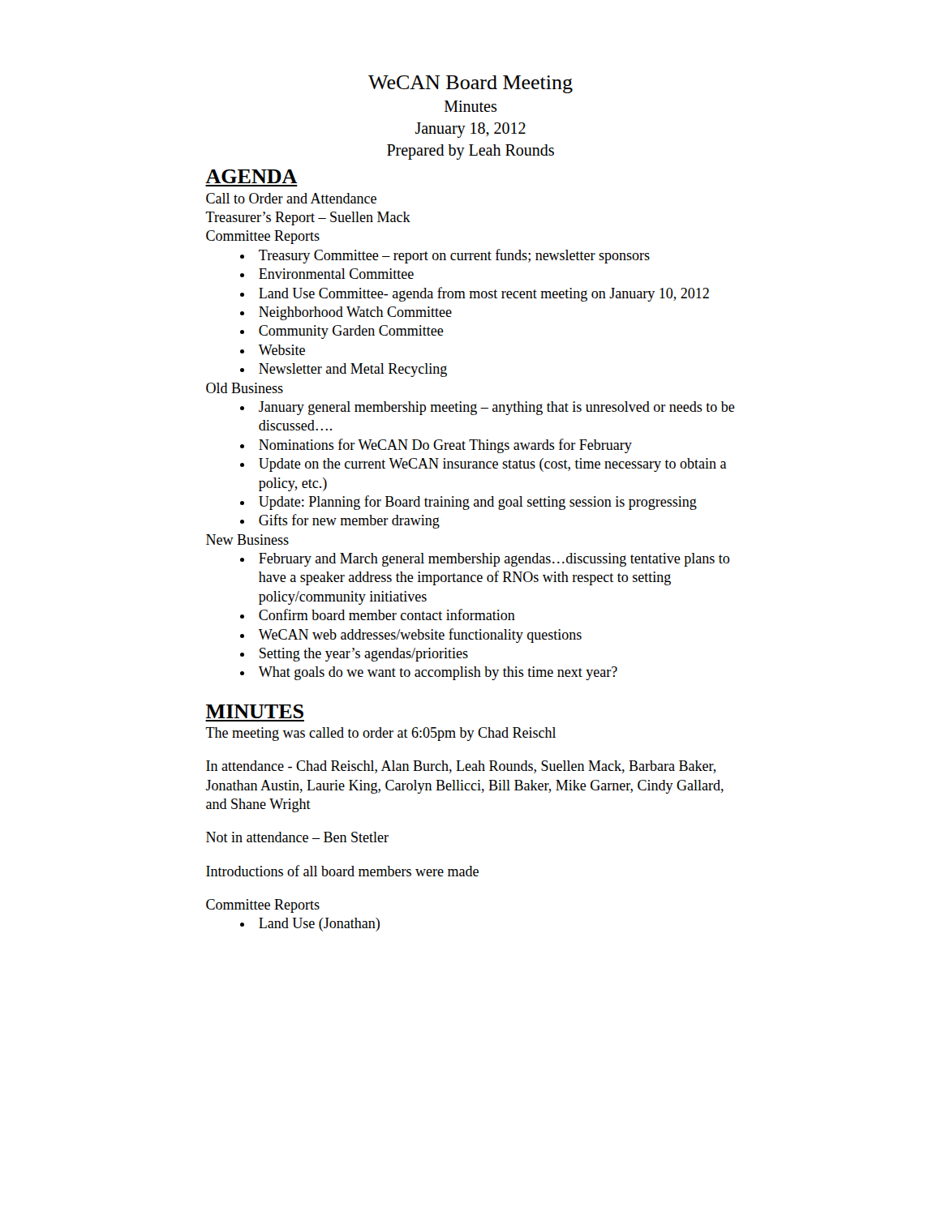WeCAN Board Meeting
Minutes
January 18, 2012
Prepared by Leah Rounds
AGENDA
Call to Order and Attendance
Treasurer’s Report – Suellen Mack
Committee Reports
Treasury Committee – report on current funds; newsletter sponsors
Environmental Committee
Land Use Committee- agenda from most recent meeting on January 10, 2012
Neighborhood Watch Committee
Community Garden Committee
Website
Newsletter and Metal Recycling
Old Business
January general membership meeting – anything that is unresolved or needs to be discussed….
Nominations for WeCAN Do Great Things awards for February
Update on the current WeCAN insurance status (cost, time necessary to obtain a policy, etc.)
Update: Planning for Board training and goal setting session is progressing
Gifts for new member drawing
New Business
February and March general membership agendas…discussing tentative plans to have a speaker address the importance of RNOs with respect to setting policy/community initiatives
Confirm board member contact information
WeCAN web addresses/website functionality questions
Setting the year’s agendas/priorities
What goals do we want to accomplish by this time next year?
MINUTES
The meeting was called to order at 6:05pm by Chad Reischl
In attendance - Chad Reischl, Alan Burch, Leah Rounds, Suellen Mack, Barbara Baker, Jonathan Austin, Laurie King, Carolyn Bellicci, Bill Baker, Mike Garner, Cindy Gallard, and Shane Wright
Not in attendance – Ben Stetler
Introductions of all board members were made
Committee Reports
Land Use (Jonathan)